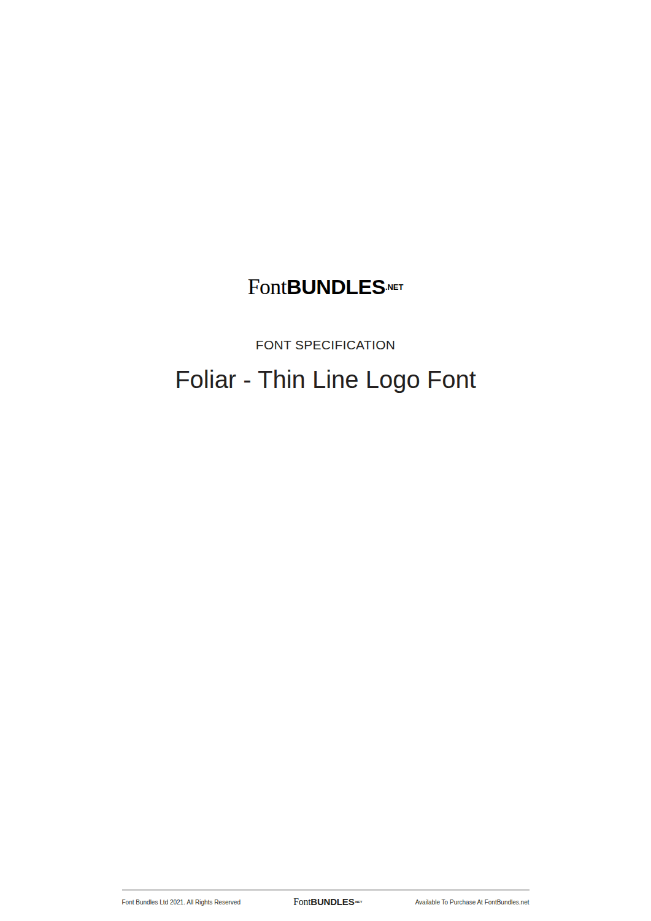Font BUNDLES.NET
FONT SPECIFICATION
Foliar - Thin Line Logo Font
Font Bundles Ltd 2021. All Rights Reserved Font BUNDLES.NET Available To Purchase At FontBundles.net